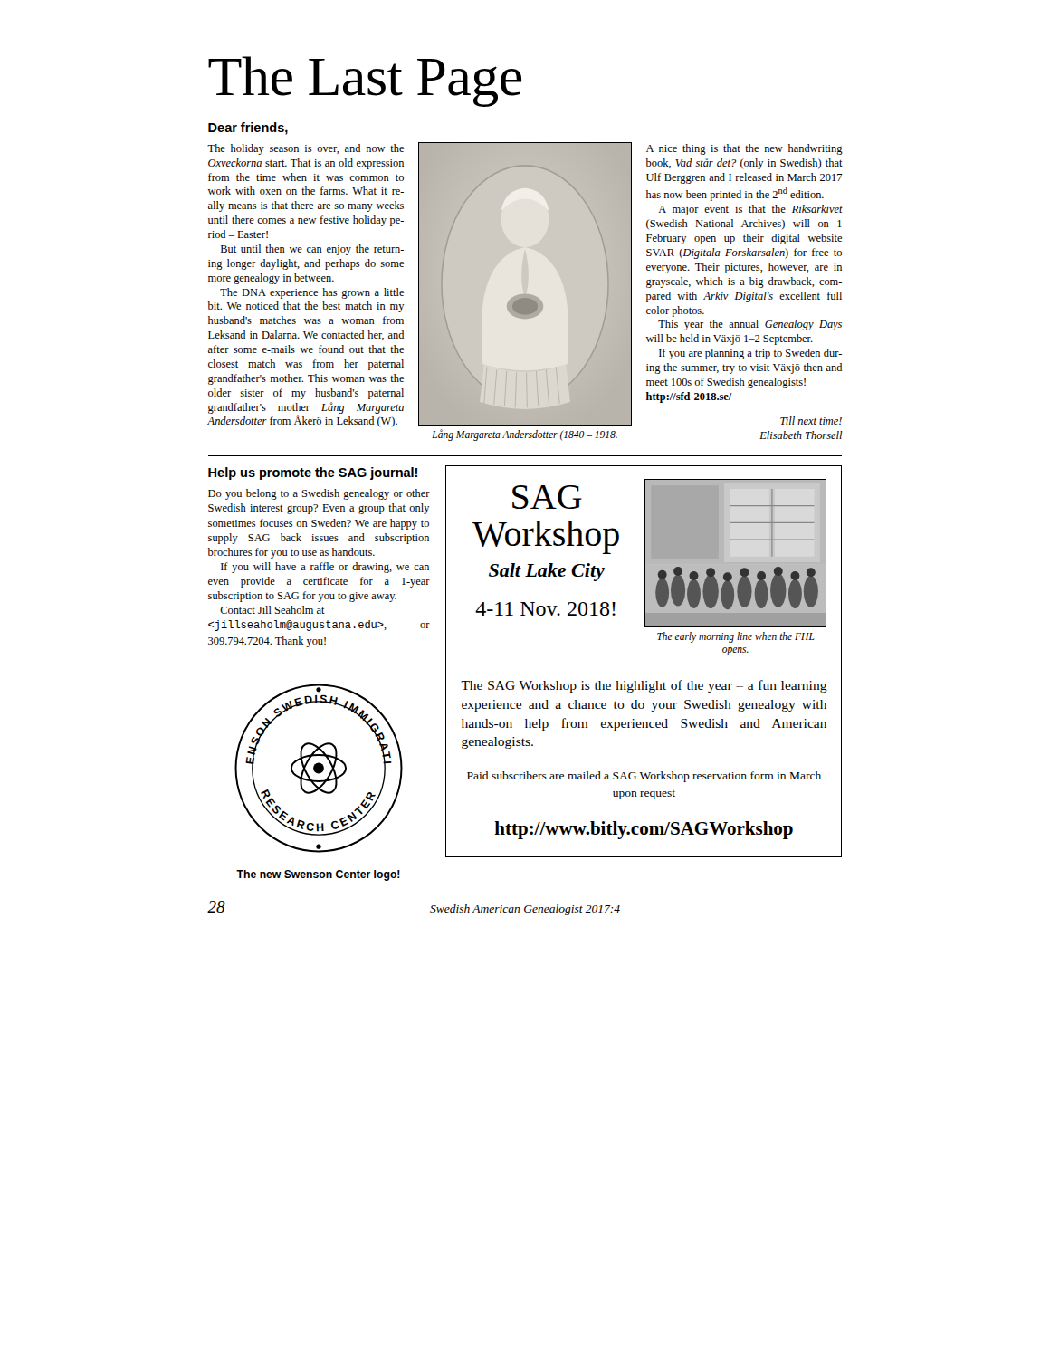The Last Page
Dear friends,
The holiday season is over, and now the Oxveckorna start. That is an old expression from the time when it was common to work with oxen on the farms. What it really means is that there are so many weeks until there comes a new festive holiday period – Easter!
But until then we can enjoy the returning longer daylight, and perhaps do some more genealogy in between.
The DNA experience has grown a little bit. We noticed that the best match in my husband's matches was a woman from Leksand in Dalarna. We contacted her, and after some e-mails we found out that the closest match was from her paternal grandfather's mother. This woman was the older sister of my husband's paternal grandfather's mother Lång Margareta Andersdotter from Åkerö in Leksand (W).
Lång Margareta Andersdotter (1840 – 1918.
A nice thing is that the new handwriting book, Vad står det? (only in Swedish) that Ulf Berggren and I released in March 2017 has now been printed in the 2nd edition.
A major event is that the Riksarkivet (Swedish National Archives) will on 1 February open up their digital website SVAR (Digitala Forskarsalen) for free to everyone. Their pictures, however, are in grayscale, which is a big drawback, compared with Arkiv Digital's excellent full color photos.
This year the annual Genealogy Days will be held in Växjö 1–2 September.
If you are planning a trip to Sweden during the summer, try to visit Växjö then and meet 100s of Swedish genealogists!
http://sfd-2018.se/
Till next time!
Elisabeth Thorsell
Help us promote the SAG journal!
Do you belong to a Swedish genealogy or other Swedish interest group? Even a group that only sometimes focuses on Sweden? We are happy to supply SAG back issues and subscription brochures for you to use as handouts.
If you will have a raffle or drawing, we can even provide a certificate for a 1-year subscription to SAG for you to give away.
Contact Jill Seaholm at
<jillseaholm@augustana.edu>, or 309.794.7204. Thank you!
The new Swenson Center logo!
SAG
Workshop
Salt Lake City
4-11 Nov. 2018!
The early morning line when the FHL opens.
The SAG Workshop is the highlight of the year – a fun learning experience and a chance to do your Swedish genealogy with hands-on help from experienced Swedish and American genealogists.
Paid subscribers are mailed a SAG Workshop reservation form in March upon request
http://www.bitly.com/SAGWorkshop
28
Swedish American Genealogist 2017:4